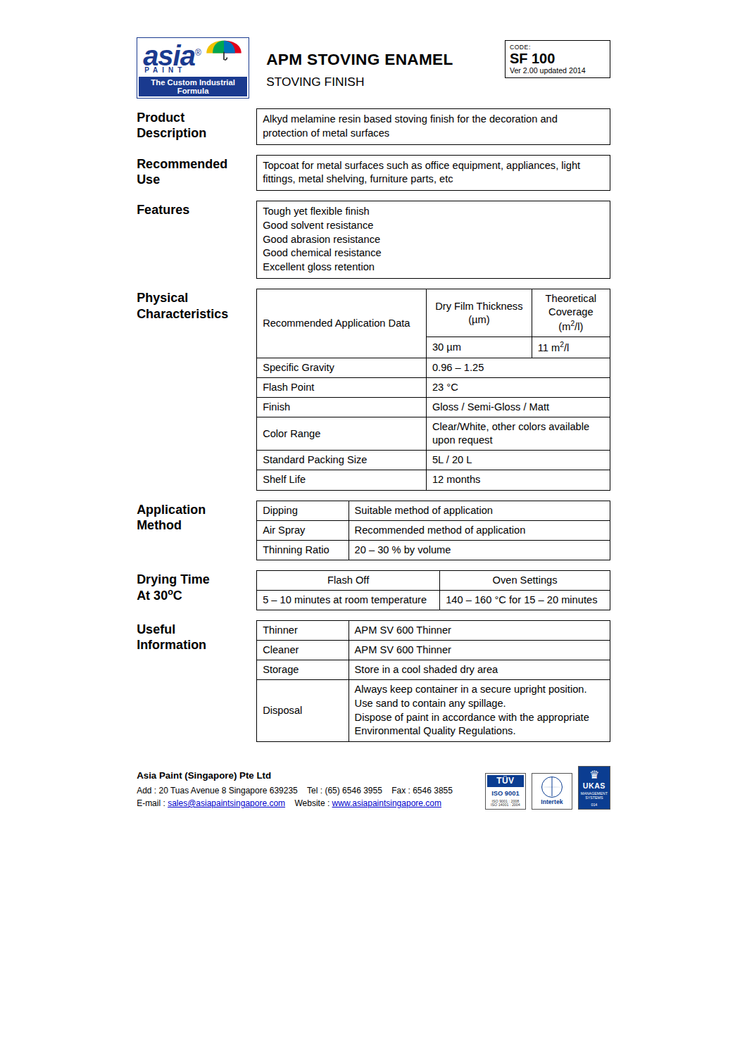asia®
PAINT
The Custom Industrial Formula
APM STOVING ENAMEL
STOVING FINISH
CODE:
SF 100
Ver 2.00 updated 2014
Product
Description
Alkyd melamine resin based stoving finish for the decoration and protection of metal surfaces
Recommended
Use
Topcoat for metal surfaces such as office equipment, appliances, light fittings, metal shelving, furniture parts, etc
Features
Tough yet flexible finish
Good solvent resistance
Good abrasion resistance
Good chemical resistance
Excellent gloss retention
Physical
Characteristics
| Recommended Application Data | Dry Film Thickness (µm) | Theoretical Coverage (m 2 /l) |
| 30 µm | 11 m 2 /l |
| Specific Gravity | 0.96 – 1.25 |
| Flash Point | 23 °C |
| Finish | Gloss / Semi-Gloss / Matt |
| Color Range | Clear/White, other colors available upon request |
| Standard Packing Size | 5L / 20 L |
| Shelf Life | 12 months |
Application
Method
| Dipping | Suitable method of application |
| Air Spray | Recommended method of application |
| Thinning Ratio | 20 – 30 % by volume |
Drying Time
At 30oC
| Flash Off | Oven Settings |
| --- | --- |
| 5 – 10 minutes at room temperature | 140 – 160 °C for 15 – 20 minutes |
Useful
Information
| Thinner | APM SV 600 Thinner |
| Cleaner | APM SV 600 Thinner |
| Storage | Store in a cool shaded dry area |
| Disposal | Always keep container in a secure upright position. Use sand to contain any spillage. Dispose of paint in accordance with the appropriate Environmental Quality Regulations. |
Asia Paint (Singapore) Pte Ltd
Add : 20 Tuas Avenue 8 Singapore 639235 Tel : (65) 6546 3955 Fax : 6546 3855
E-mail : sales@asiapaintsingapore.com Website : www.asiapaintsingapore.com
TÜV
ISO 9001
ISO 9001 : 2008
ISO 14001 : 2004
Intertek
♛
UKAS
MANAGEMENT
SYSTEMS
014